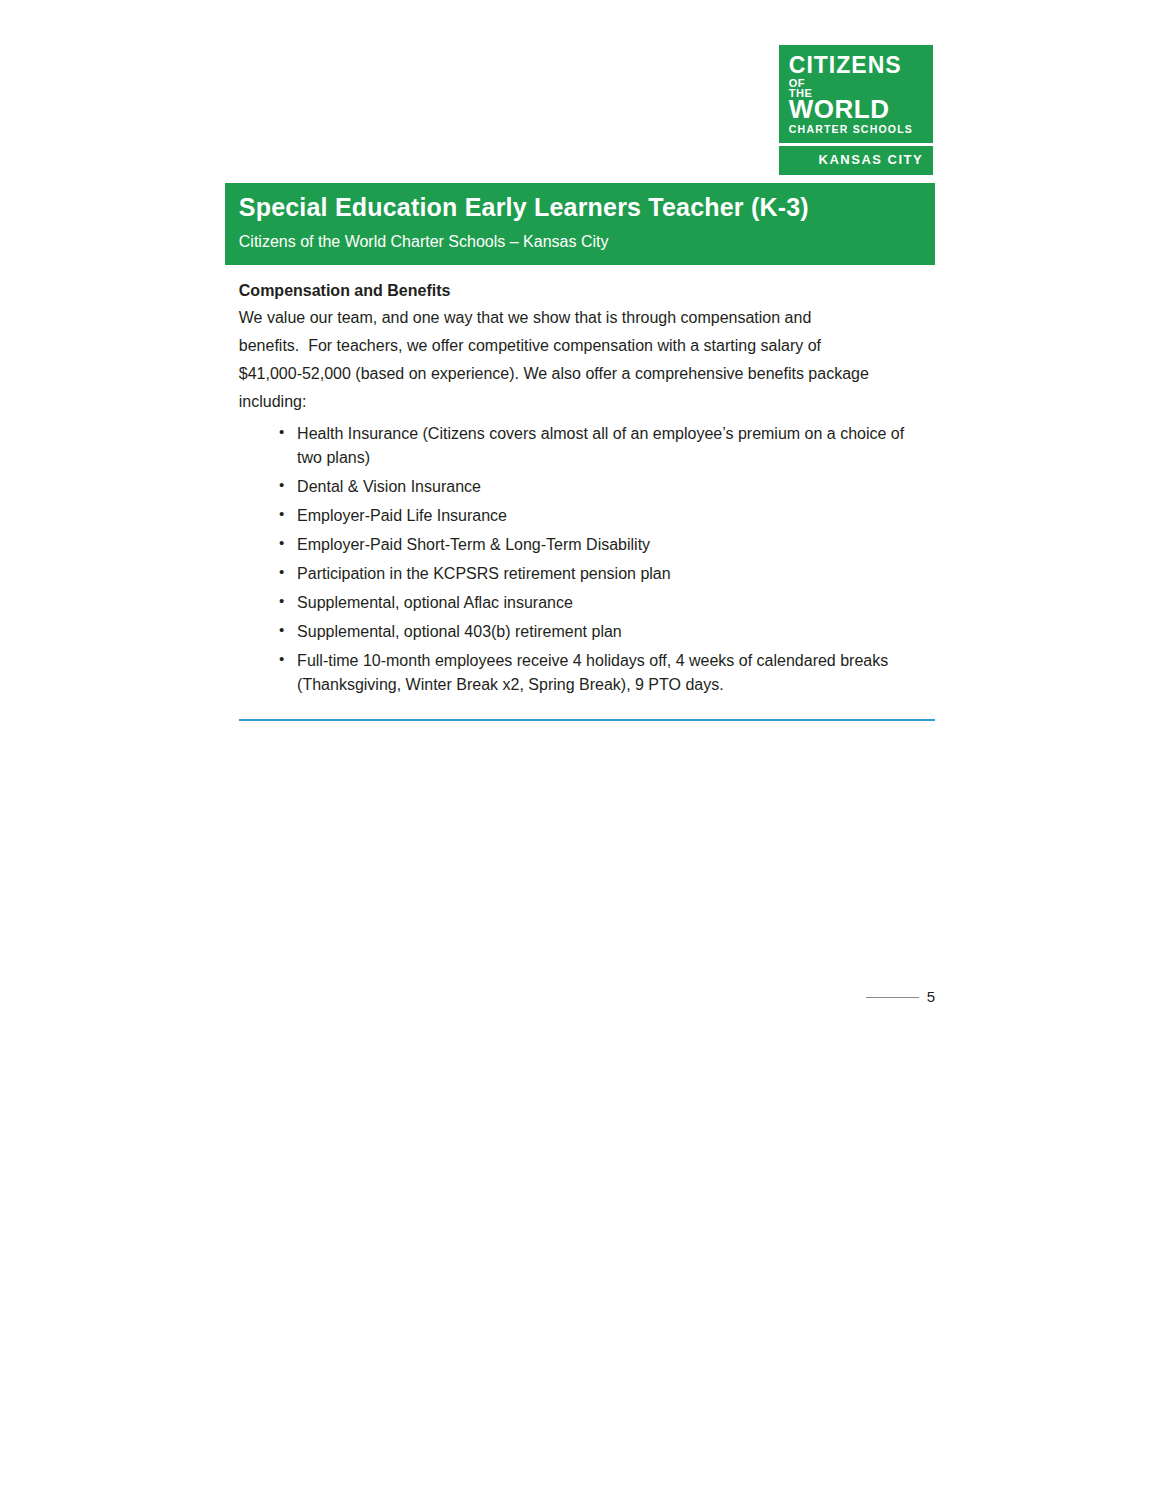CITIZENS
OF
THE
WORLD
CHARTER SCHOOLS
KANSAS CITY
Special Education Early Learners Teacher (K-3)
Citizens of the World Charter Schools – Kansas City
Compensation and Benefits
We value our team, and one way that we show that is through compensation and benefits. For teachers, we offer competitive compensation with a starting salary of $41,000-52,000 (based on experience). We also offer a comprehensive benefits package including:
Health Insurance (Citizens covers almost all of an employee’s premium on a choice of two plans)
Dental & Vision Insurance
Employer-Paid Life Insurance
Employer-Paid Short-Term & Long-Term Disability
Participation in the KCPSRS retirement pension plan
Supplemental, optional Aflac insurance
Supplemental, optional 403(b) retirement plan
Full-time 10-month employees receive 4 holidays off, 4 weeks of calendared breaks (Thanksgiving, Winter Break x2, Spring Break), 9 PTO days.
5